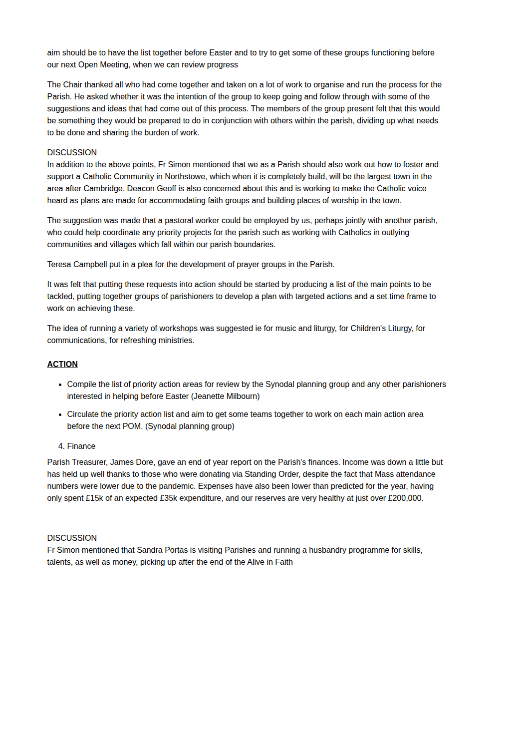aim should be to have the list together before Easter and to try to get some of these groups functioning before our next Open Meeting, when we can review progress
The Chair thanked all who had come together and taken on a lot of work to organise and run the process for the Parish. He asked whether it was the intention of the group to keep going and follow through with some of the suggestions and ideas that had come out of this process. The members of the group present felt that this would be something they would be prepared to do in conjunction with others within the parish, dividing up what needs to be done and sharing the burden of work.
DISCUSSION
In addition to the above points, Fr Simon mentioned that we as a Parish should also work out how to foster and support a Catholic Community in Northstowe, which when it is completely build, will be the largest town in the area after Cambridge. Deacon Geoff is also concerned about this and is working to make the Catholic voice heard as plans are made for accommodating faith groups and building places of worship in the town.
The suggestion was made that a pastoral worker could be employed by us, perhaps jointly with another parish, who could help coordinate any priority projects for the parish such as working with Catholics in outlying communities and villages which fall within our parish boundaries.
Teresa Campbell put in a plea for the development of prayer groups in the Parish.
It was felt that putting these requests into action should be started by producing a list of the main points to be tackled, putting together groups of parishioners to develop a plan with targeted actions and a set time frame to work on achieving these.
The idea of running a variety of workshops was suggested ie for music and liturgy, for Children's Liturgy, for communications, for refreshing ministries.
ACTION
Compile the list of priority action areas for review by the Synodal planning group and any other parishioners interested in helping before Easter (Jeanette Milbourn)
Circulate the priority action list and aim to get some teams together to work on each main action area before the next POM. (Synodal planning group)
Finance
Parish Treasurer, James Dore, gave an end of year report on the Parish's finances. Income was down a little but has held up well thanks to those who were donating via Standing Order, despite the fact that Mass attendance numbers were lower due to the pandemic. Expenses have also been lower than predicted for the year, having only spent £15k of an expected £35k expenditure, and our reserves are very healthy at just over £200,000.
DISCUSSION
Fr Simon mentioned that Sandra Portas is visiting Parishes and running a husbandry programme for skills, talents, as well as money, picking up after the end of the Alive in Faith